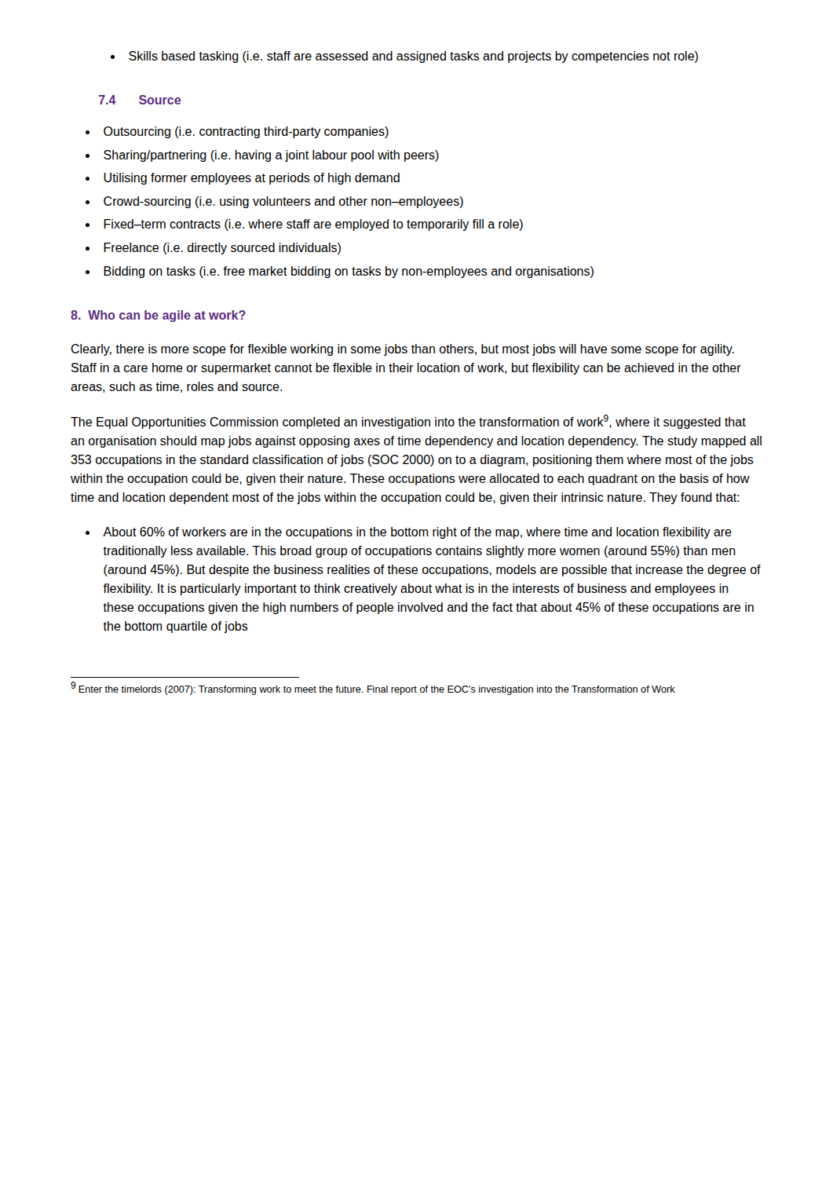Skills based tasking (i.e. staff are assessed and assigned tasks and projects by competencies not role)
7.4 Source
Outsourcing (i.e. contracting third-party companies)
Sharing/partnering (i.e. having a joint labour pool with peers)
Utilising former employees at periods of high demand
Crowd-sourcing (i.e. using volunteers and other non–employees)
Fixed–term contracts (i.e. where staff are employed to temporarily fill a role)
Freelance (i.e. directly sourced individuals)
Bidding on tasks (i.e. free market bidding on tasks by non-employees and organisations)
8. Who can be agile at work?
Clearly, there is more scope for flexible working in some jobs than others, but most jobs will have some scope for agility. Staff in a care home or supermarket cannot be flexible in their location of work, but flexibility can be achieved in the other areas, such as time, roles and source.
The Equal Opportunities Commission completed an investigation into the transformation of work9, where it suggested that an organisation should map jobs against opposing axes of time dependency and location dependency. The study mapped all 353 occupations in the standard classification of jobs (SOC 2000) on to a diagram, positioning them where most of the jobs within the occupation could be, given their nature. These occupations were allocated to each quadrant on the basis of how time and location dependent most of the jobs within the occupation could be, given their intrinsic nature. They found that:
About 60% of workers are in the occupations in the bottom right of the map, where time and location flexibility are traditionally less available. This broad group of occupations contains slightly more women (around 55%) than men (around 45%). But despite the business realities of these occupations, models are possible that increase the degree of flexibility. It is particularly important to think creatively about what is in the interests of business and employees in these occupations given the high numbers of people involved and the fact that about 45% of these occupations are in the bottom quartile of jobs
9Enter the timelords (2007): Transforming work to meet the future. Final report of the EOC's investigation into the Transformation of Work